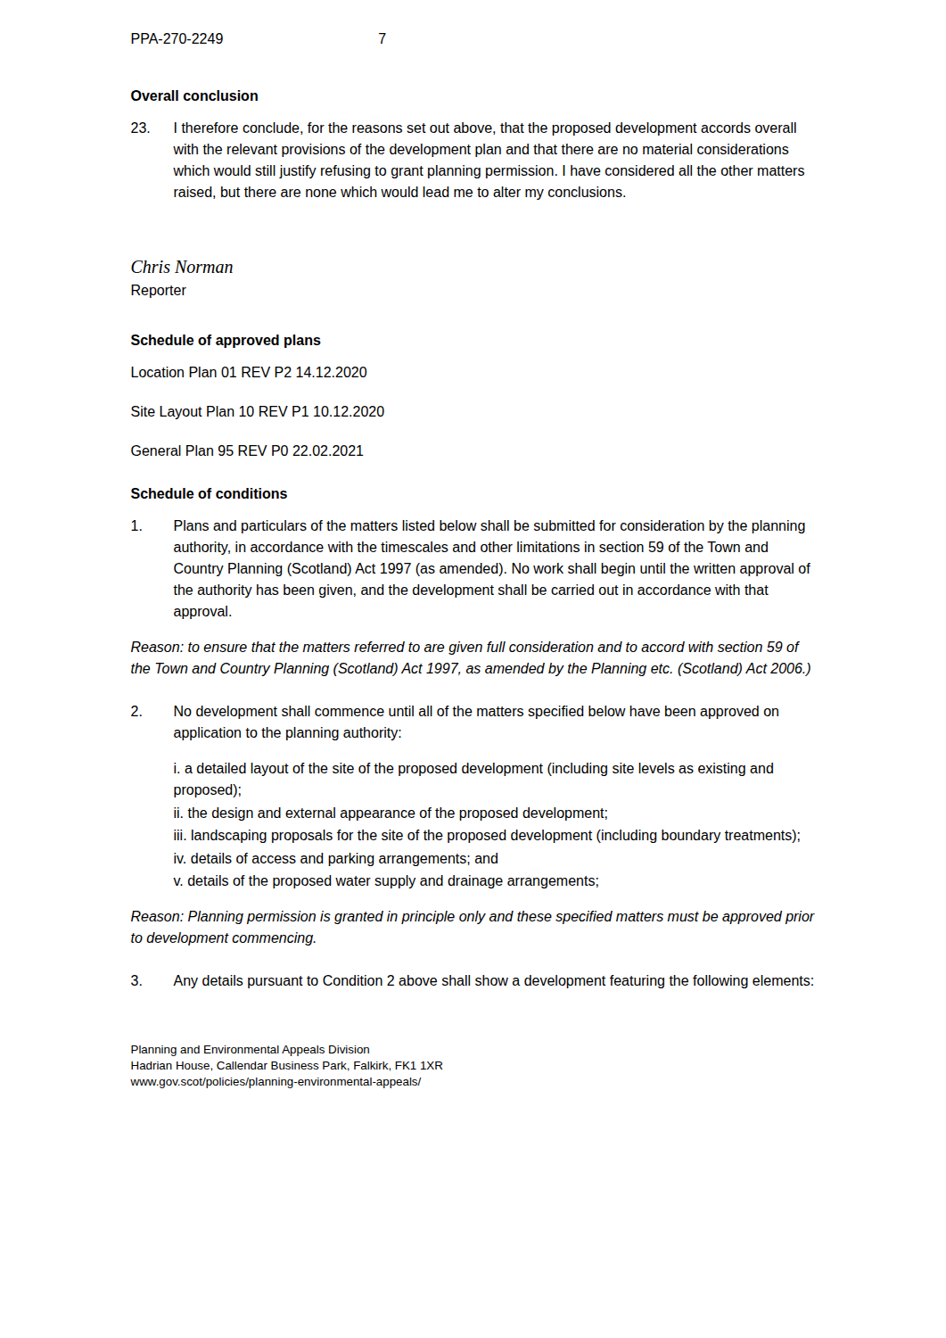PPA-270-2249 7
Overall conclusion
23.
I therefore conclude, for the reasons set out above, that the proposed development accords overall with the relevant provisions of the development plan and that there are no material considerations which would still justify refusing to grant planning permission. I have considered all the other matters raised, but there are none which would lead me to alter my conclusions.
Chris Norman
Reporter
Schedule of approved plans
Location Plan 01 REV P2 14.12.2020
Site Layout Plan 10 REV P1 10.12.2020
General Plan 95 REV P0 22.02.2021
Schedule of conditions
1.
Plans and particulars of the matters listed below shall be submitted for consideration by the planning authority, in accordance with the timescales and other limitations in section 59 of the Town and Country Planning (Scotland) Act 1997 (as amended). No work shall begin until the written approval of the authority has been given, and the development shall be carried out in accordance with that approval.
Reason: to ensure that the matters referred to are given full consideration and to accord with section 59 of the Town and Country Planning (Scotland) Act 1997, as amended by the Planning etc. (Scotland) Act 2006.)
2.
No development shall commence until all of the matters specified below have been approved on application to the planning authority:
i. a detailed layout of the site of the proposed development (including site levels as existing and proposed);
ii. the design and external appearance of the proposed development;
iii. landscaping proposals for the site of the proposed development (including boundary treatments);
iv. details of access and parking arrangements; and
v. details of the proposed water supply and drainage arrangements;
Reason: Planning permission is granted in principle only and these specified matters must be approved prior to development commencing.
3.
Any details pursuant to Condition 2 above shall show a development featuring the following elements:
Planning and Environmental Appeals Division
Hadrian House, Callendar Business Park, Falkirk, FK1 1XR
www.gov.scot/policies/planning-environmental-appeals/